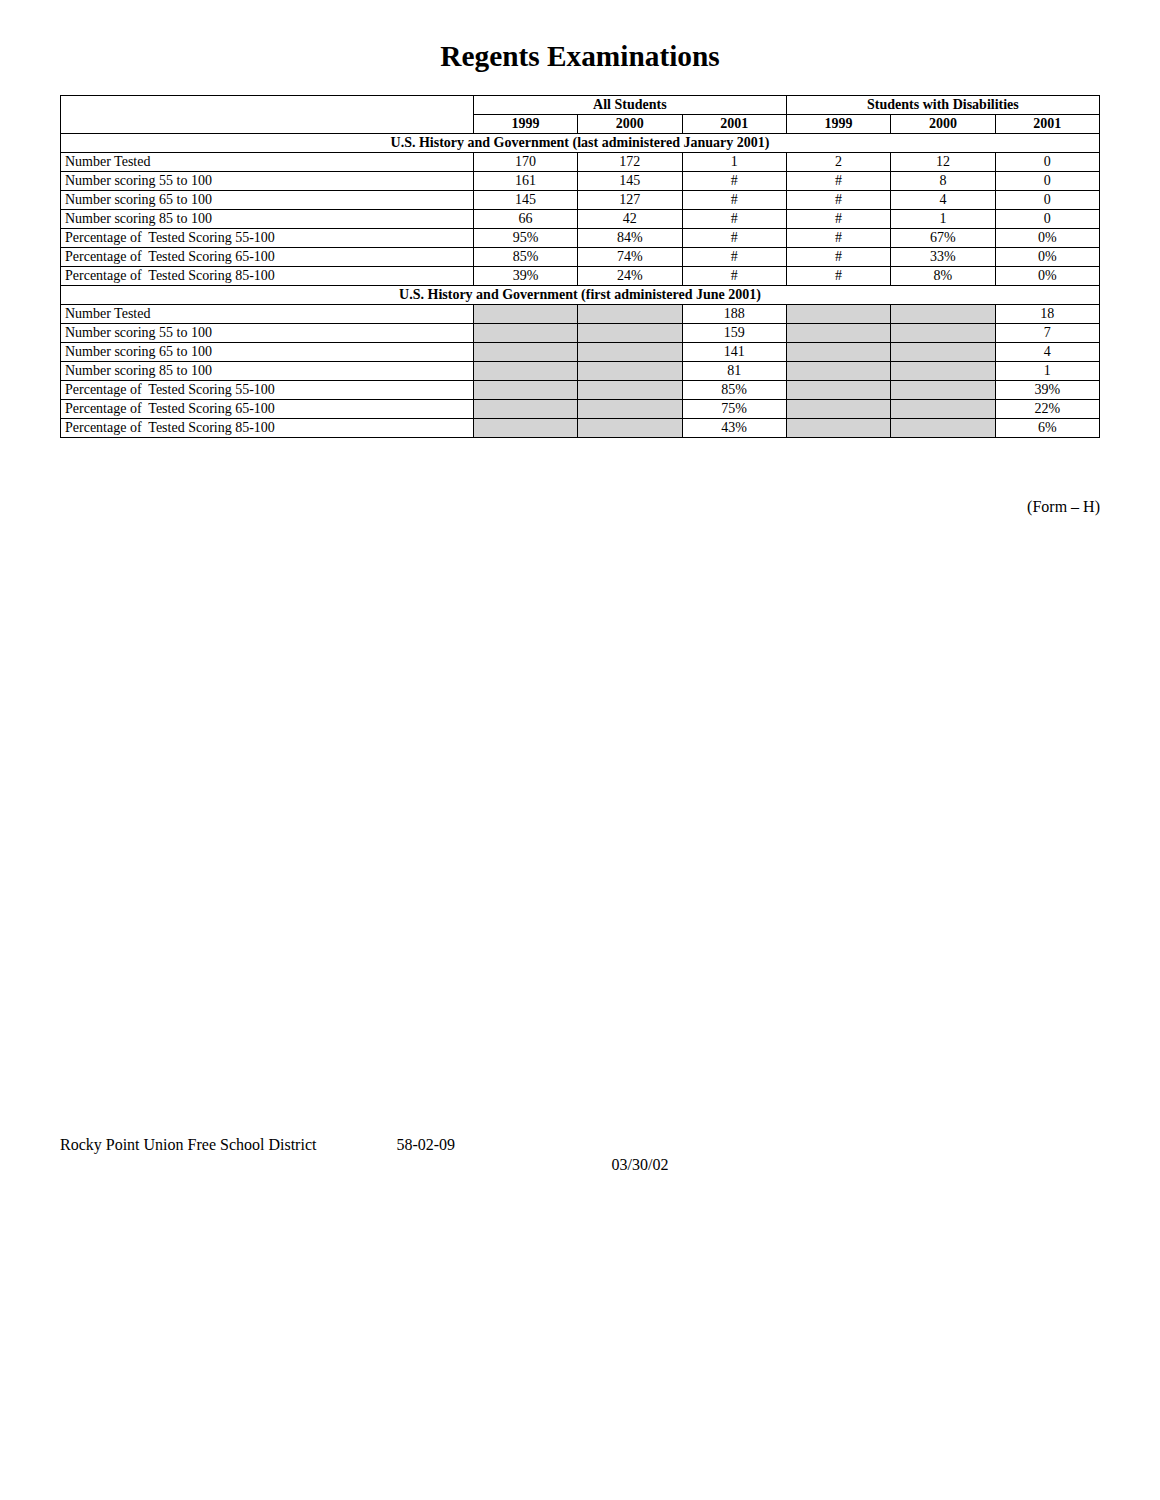Regents Examinations
| | All Students | Students with Disabilities |
| --- | --- | --- |
| 1999 | 2000 | 2001 | 1999 | 2000 | 2001 |
| U.S. History and Government (last administered January 2001) |
| Number Tested | 170 | 172 | 1 | 2 | 12 | 0 |
| Number scoring 55 to 100 | 161 | 145 | # | # | 8 | 0 |
| Number scoring 65 to 100 | 145 | 127 | # | # | 4 | 0 |
| Number scoring 85 to 100 | 66 | 42 | # | # | 1 | 0 |
| Percentage of Tested Scoring 55-100 | 95% | 84% | # | # | 67% | 0% |
| Percentage of Tested Scoring 65-100 | 85% | 74% | # | # | 33% | 0% |
| Percentage of Tested Scoring 85-100 | 39% | 24% | # | # | 8% | 0% |
| U.S. History and Government (first administered June 2001) |
| Number Tested | | | 188 | | | 18 |
| Number scoring 55 to 100 | | | 159 | | | 7 |
| Number scoring 65 to 100 | | | 141 | | | 4 |
| Number scoring 85 to 100 | | | 81 | | | 1 |
| Percentage of Tested Scoring 55-100 | | | 85% | | | 39% |
| Percentage of Tested Scoring 65-100 | | | 75% | | | 22% |
| Percentage of Tested Scoring 85-100 | | | 43% | | | 6% |
(Form – H)
Rocky Point Union Free School District 58-02-09
03/30/02